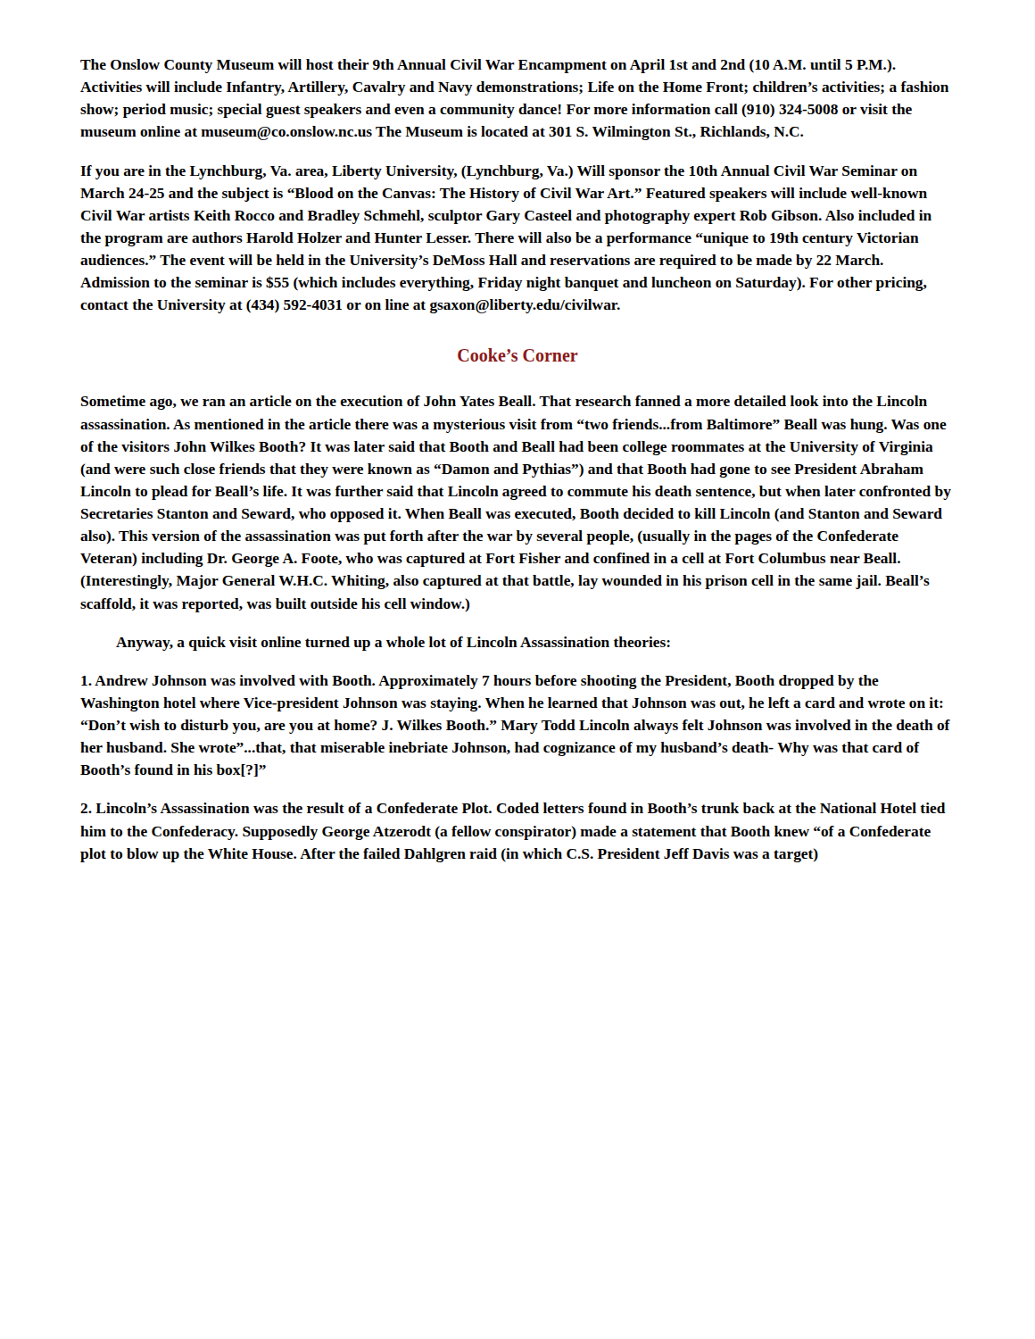The Onslow County Museum will host their 9th Annual Civil War Encampment on April 1st and 2nd (10 A.M. until 5 P.M.). Activities will include Infantry, Artillery, Cavalry and Navy demonstrations; Life on the Home Front; children’s activities; a fashion show; period music; special guest speakers and even a community dance! For more information call (910) 324-5008 or visit the museum online at museum@co.onslow.nc.us The Museum is located at 301 S. Wilmington St., Richlands, N.C.
If you are in the Lynchburg, Va. area, Liberty University, (Lynchburg, Va.) Will sponsor the 10th Annual Civil War Seminar on March 24-25 and the subject is “Blood on the Canvas: The History of Civil War Art.” Featured speakers will include well-known Civil War artists Keith Rocco and Bradley Schmehl, sculptor Gary Casteel and photography expert Rob Gibson. Also included in the program are authors Harold Holzer and Hunter Lesser. There will also be a performance “unique to 19th century Victorian audiences.” The event will be held in the University’s DeMoss Hall and reservations are required to be made by 22 March. Admission to the seminar is $55 (which includes everything, Friday night banquet and luncheon on Saturday). For other pricing, contact the University at (434) 592-4031 or on line at gsaxon@liberty.edu/civilwar.
Cooke’s Corner
Sometime ago, we ran an article on the execution of John Yates Beall. That research fanned a more detailed look into the Lincoln assassination. As mentioned in the article there was a mysterious visit from “two friends...from Baltimore” Beall was hung. Was one of the visitors John Wilkes Booth? It was later said that Booth and Beall had been college roommates at the University of Virginia (and were such close friends that they were known as “Damon and Pythias”) and that Booth had gone to see President Abraham Lincoln to plead for Beall’s life. It was further said that Lincoln agreed to commute his death sentence, but when later confronted by Secretaries Stanton and Seward, who opposed it. When Beall was executed, Booth decided to kill Lincoln (and Stanton and Seward also). This version of the assassination was put forth after the war by several people, (usually in the pages of the Confederate Veteran) including Dr. George A. Foote, who was captured at Fort Fisher and confined in a cell at Fort Columbus near Beall. (Interestingly, Major General W.H.C. Whiting, also captured at that battle, lay wounded in his prison cell in the same jail. Beall’s scaffold, it was reported, was built outside his cell window.)
Anyway, a quick visit online turned up a whole lot of Lincoln Assassination theories:
1. Andrew Johnson was involved with Booth. Approximately 7 hours before shooting the President, Booth dropped by the Washington hotel where Vice-president Johnson was staying. When he learned that Johnson was out, he left a card and wrote on it: “Don’t wish to disturb you, are you at home? J. Wilkes Booth.” Mary Todd Lincoln always felt Johnson was involved in the death of her husband. She wrote”...that, that miserable inebriate Johnson, had cognizance of my husband’s death- Why was that card of Booth’s found in his box[?]”
2. Lincoln’s Assassination was the result of a Confederate Plot. Coded letters found in Booth’s trunk back at the National Hotel tied him to the Confederacy. Supposedly George Atzerodt (a fellow conspirator) made a statement that Booth knew “of a Confederate plot to blow up the White House. After the failed Dahlgren raid (in which C.S. President Jeff Davis was a target)